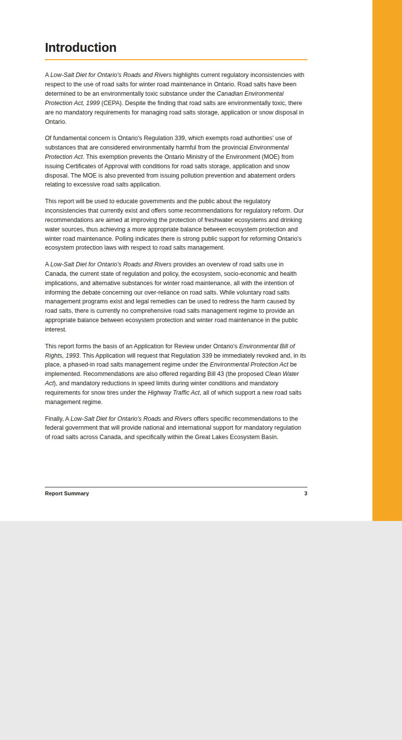Introduction
A Low-Salt Diet for Ontario's Roads and Rivers highlights current regulatory inconsistencies with respect to the use of road salts for winter road maintenance in Ontario. Road salts have been determined to be an environmentally toxic substance under the Canadian Environmental Protection Act, 1999 (CEPA). Despite the finding that road salts are environmentally toxic, there are no mandatory requirements for managing road salts storage, application or snow disposal in Ontario.
Of fundamental concern is Ontario's Regulation 339, which exempts road authorities' use of substances that are considered environmentally harmful from the provincial Environmental Protection Act. This exemption prevents the Ontario Ministry of the Environment (MOE) from issuing Certificates of Approval with conditions for road salts storage, application and snow disposal. The MOE is also prevented from issuing pollution prevention and abatement orders relating to excessive road salts application.
This report will be used to educate governments and the public about the regulatory inconsistencies that currently exist and offers some recommendations for regulatory reform. Our recommendations are aimed at improving the protection of freshwater ecosystems and drinking water sources, thus achieving a more appropriate balance between ecosystem protection and winter road maintenance. Polling indicates there is strong public support for reforming Ontario's ecosystem protection laws with respect to road salts management.
A Low-Salt Diet for Ontario's Roads and Rivers provides an overview of road salts use in Canada, the current state of regulation and policy, the ecosystem, socio-economic and health implications, and alternative substances for winter road maintenance, all with the intention of informing the debate concerning our over-reliance on road salts. While voluntary road salts management programs exist and legal remedies can be used to redress the harm caused by road salts, there is currently no comprehensive road salts management regime to provide an appropriate balance between ecosystem protection and winter road maintenance in the public interest.
This report forms the basis of an Application for Review under Ontario's Environmental Bill of Rights, 1993. This Application will request that Regulation 339 be immediately revoked and, in its place, a phased-in road salts management regime under the Environmental Protection Act be implemented. Recommendations are also offered regarding Bill 43 (the proposed Clean Water Act), and mandatory reductions in speed limits during winter conditions and mandatory requirements for snow tires under the Highway Traffic Act, all of which support a new road salts management regime.
Finally, A Low-Salt Diet for Ontario's Roads and Rivers offers specific recommendations to the federal government that will provide national and international support for mandatory regulation of road salts across Canada, and specifically within the Great Lakes Ecosystem Basin.
Report Summary 3